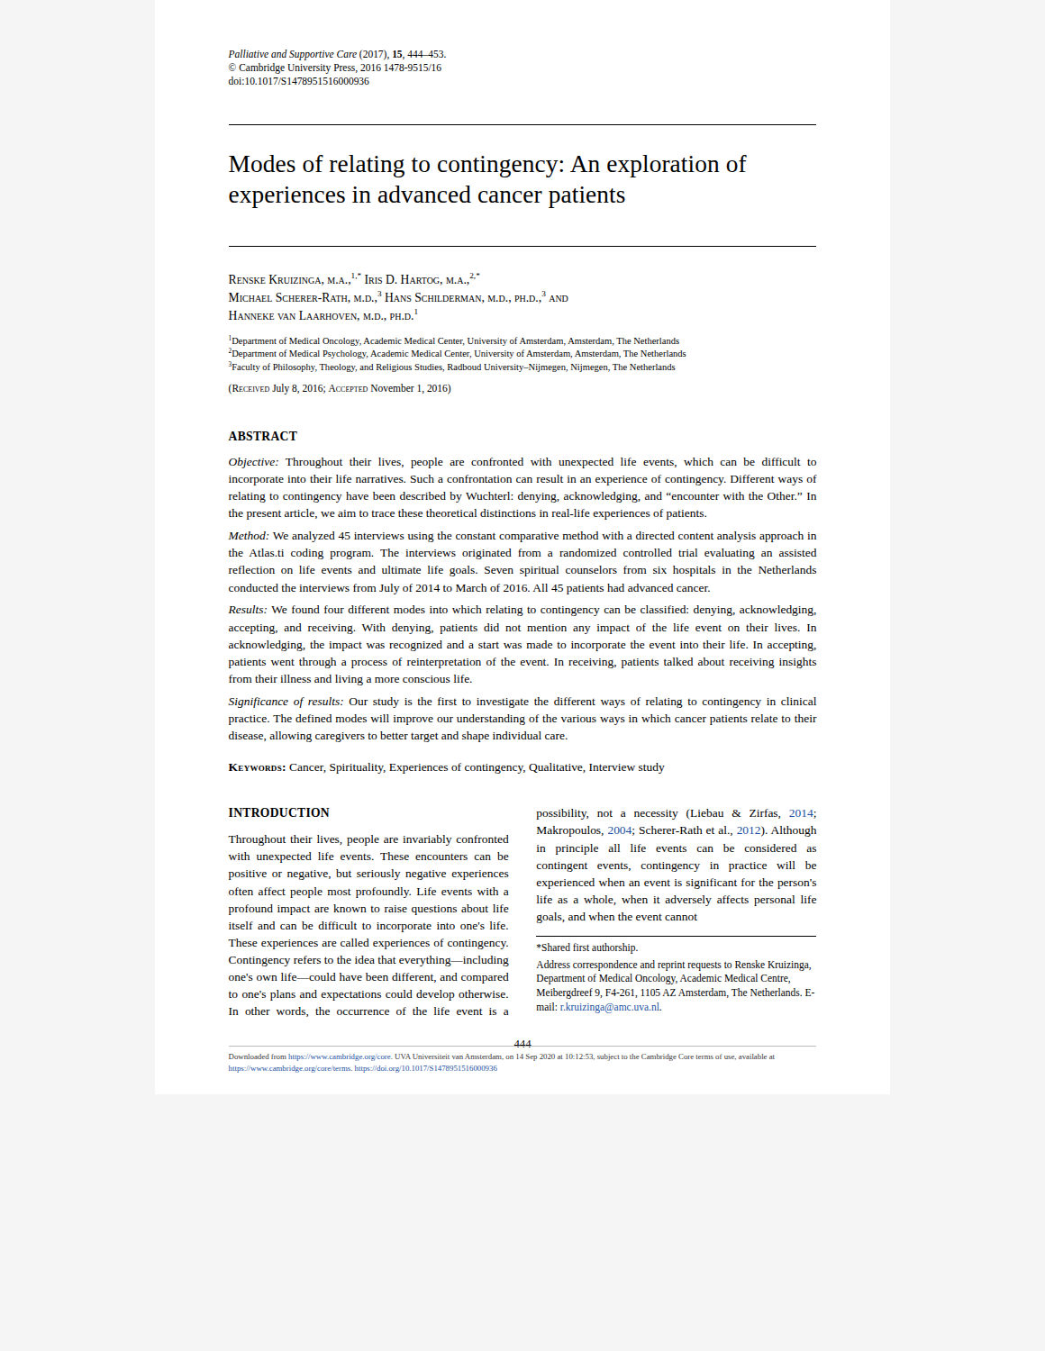Palliative and Supportive Care (2017), 15, 444–453.
© Cambridge University Press, 2016 1478-9515/16
doi:10.1017/S1478951516000936
Modes of relating to contingency: An exploration of
experiences in advanced cancer patients
Renske Kruizinga, m.a.,1,* Iris D. Hartog, m.a.,2,*
Michael Scherer-Rath, m.d.,3 Hans Schilderman, m.d., ph.d.,3 and
Hanneke van Laarhoven, m.d., ph.d.1
1Department of Medical Oncology, Academic Medical Center, University of Amsterdam, Amsterdam, The Netherlands
2Department of Medical Psychology, Academic Medical Center, University of Amsterdam, Amsterdam, The Netherlands
3Faculty of Philosophy, Theology, and Religious Studies, Radboud University–Nijmegen, Nijmegen, The Netherlands
(Received July 8, 2016; Accepted November 1, 2016)
ABSTRACT
Objective: Throughout their lives, people are confronted with unexpected life events, which can be difficult to incorporate into their life narratives. Such a confrontation can result in an experience of contingency. Different ways of relating to contingency have been described by Wuchterl: denying, acknowledging, and “encounter with the Other.” In the present article, we aim to trace these theoretical distinctions in real-life experiences of patients.
Method: We analyzed 45 interviews using the constant comparative method with a directed content analysis approach in the Atlas.ti coding program. The interviews originated from a randomized controlled trial evaluating an assisted reflection on life events and ultimate life goals. Seven spiritual counselors from six hospitals in the Netherlands conducted the interviews from July of 2014 to March of 2016. All 45 patients had advanced cancer.
Results: We found four different modes into which relating to contingency can be classified: denying, acknowledging, accepting, and receiving. With denying, patients did not mention any impact of the life event on their lives. In acknowledging, the impact was recognized and a start was made to incorporate the event into their life. In accepting, patients went through a process of reinterpretation of the event. In receiving, patients talked about receiving insights from their illness and living a more conscious life.
Significance of results: Our study is the first to investigate the different ways of relating to contingency in clinical practice. The defined modes will improve our understanding of the various ways in which cancer patients relate to their disease, allowing caregivers to better target and shape individual care.
Keywords: Cancer, Spirituality, Experiences of contingency, Qualitative, Interview study
INTRODUCTION
Throughout their lives, people are invariably confronted with unexpected life events. These encounters can be positive or negative, but seriously negative experiences often affect people most profoundly. Life events with a profound impact are known to raise questions about life itself and can be difficult to incorporate into one's life. These experiences are called experiences of contingency. Contingency refers to the idea that everything—including one's own life—could have been different, and compared to one's plans and expectations could develop otherwise. In other words, the occurrence of the life event is a possibility, not a necessity (Liebau & Zirfas, 2014; Makropoulos, 2004; Scherer-Rath et al., 2012). Although in principle all life events can be considered as contingent events, contingency in practice will be experienced when an event is significant for the person's life as a whole, when it adversely affects personal life goals, and when the event cannot
*Shared first authorship.
Address correspondence and reprint requests to Renske Kruizinga, Department of Medical Oncology, Academic Medical Centre, Meibergdreef 9, F4-261, 1105 AZ Amsterdam, The Netherlands. E-mail: r.kruizinga@amc.uva.nl.
444
Downloaded from https://www.cambridge.org/core. UVA Universiteit van Amsterdam, on 14 Sep 2020 at 10:12:53, subject to the Cambridge Core terms of use, available at
https://www.cambridge.org/core/terms. https://doi.org/10.1017/S1478951516000936